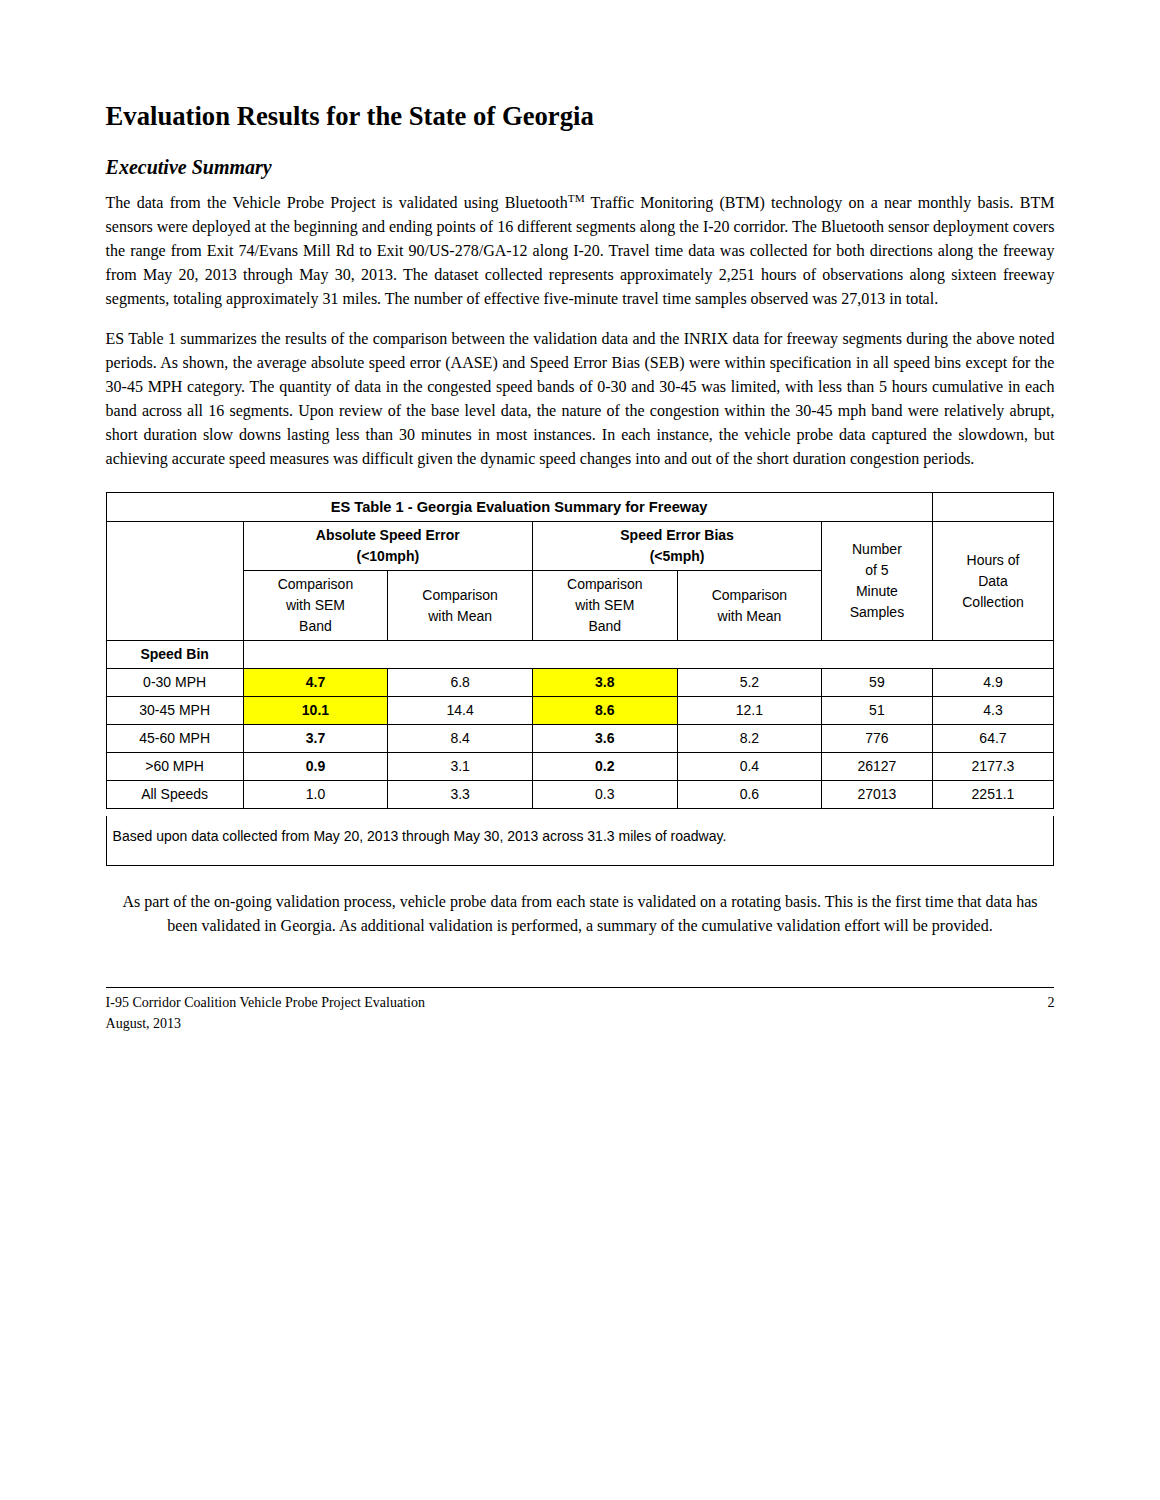Evaluation Results for the State of Georgia
Executive Summary
The data from the Vehicle Probe Project is validated using BluetoothTM Traffic Monitoring (BTM) technology on a near monthly basis. BTM sensors were deployed at the beginning and ending points of 16 different segments along the I-20 corridor. The Bluetooth sensor deployment covers the range from Exit 74/Evans Mill Rd to Exit 90/US-278/GA-12 along I-20. Travel time data was collected for both directions along the freeway from May 20, 2013 through May 30, 2013. The dataset collected represents approximately 2,251 hours of observations along sixteen freeway segments, totaling approximately 31 miles. The number of effective five-minute travel time samples observed was 27,013 in total.
ES Table 1 summarizes the results of the comparison between the validation data and the INRIX data for freeway segments during the above noted periods. As shown, the average absolute speed error (AASE) and Speed Error Bias (SEB) were within specification in all speed bins except for the 30-45 MPH category. The quantity of data in the congested speed bands of 0-30 and 30-45 was limited, with less than 5 hours cumulative in each band across all 16 segments. Upon review of the base level data, the nature of the congestion within the 30-45 mph band were relatively abrupt, short duration slow downs lasting less than 30 minutes in most instances. In each instance, the vehicle probe data captured the slowdown, but achieving accurate speed measures was difficult given the dynamic speed changes into and out of the short duration congestion periods.
| ES Table 1 - Georgia Evaluation Summary for Freeway |
| | Absolute Speed Error (<10mph) | Speed Error Bias (<5mph) | Number of 5 Minute Samples | Hours of Data Collection |
| Comparison with SEM Band | Comparison with Mean | Comparison with SEM Band | Comparison with Mean |
| Speed Bin | |
| 0-30 MPH | 4.7 | 6.8 | 3.8 | 5.2 | 59 | 4.9 |
| 30-45 MPH | 10.1 | 14.4 | 8.6 | 12.1 | 51 | 4.3 |
| 45-60 MPH | 3.7 | 8.4 | 3.6 | 8.2 | 776 | 64.7 |
| >60 MPH | 0.9 | 3.1 | 0.2 | 0.4 | 26127 | 2177.3 |
| All Speeds | 1.0 | 3.3 | 0.3 | 0.6 | 27013 | 2251.1 |
Based upon data collected from May 20, 2013 through May 30, 2013 across 31.3 miles of roadway.
As part of the on-going validation process, vehicle probe data from each state is validated on a rotating basis. This is the first time that data has been validated in Georgia. As additional validation is performed, a summary of the cumulative validation effort will be provided.
I-95 Corridor Coalition Vehicle Probe Project Evaluation
August, 2013
2